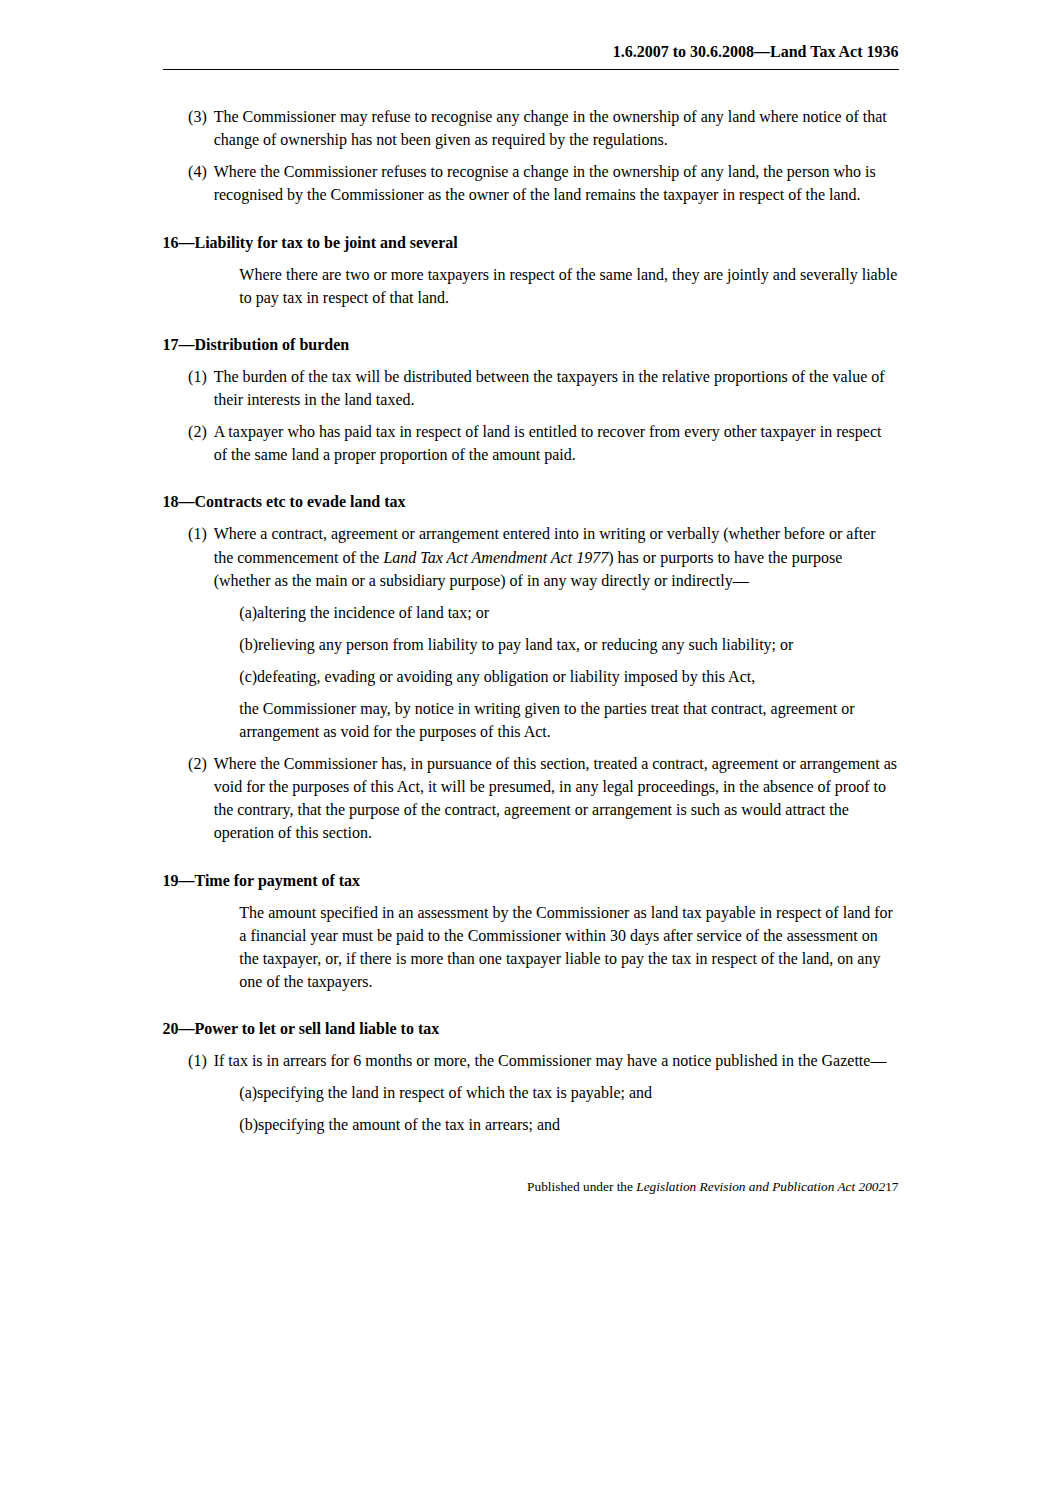1.6.2007 to 30.6.2008—Land Tax Act 1936
(3) The Commissioner may refuse to recognise any change in the ownership of any land where notice of that change of ownership has not been given as required by the regulations.
(4) Where the Commissioner refuses to recognise a change in the ownership of any land, the person who is recognised by the Commissioner as the owner of the land remains the taxpayer in respect of the land.
16—Liability for tax to be joint and several
Where there are two or more taxpayers in respect of the same land, they are jointly and severally liable to pay tax in respect of that land.
17—Distribution of burden
(1) The burden of the tax will be distributed between the taxpayers in the relative proportions of the value of their interests in the land taxed.
(2) A taxpayer who has paid tax in respect of land is entitled to recover from every other taxpayer in respect of the same land a proper proportion of the amount paid.
18—Contracts etc to evade land tax
(1) Where a contract, agreement or arrangement entered into in writing or verbally (whether before or after the commencement of the Land Tax Act Amendment Act 1977) has or purports to have the purpose (whether as the main or a subsidiary purpose) of in any way directly or indirectly—
(a) altering the incidence of land tax; or
(b) relieving any person from liability to pay land tax, or reducing any such liability; or
(c) defeating, evading or avoiding any obligation or liability imposed by this Act,
the Commissioner may, by notice in writing given to the parties treat that contract, agreement or arrangement as void for the purposes of this Act.
(2) Where the Commissioner has, in pursuance of this section, treated a contract, agreement or arrangement as void for the purposes of this Act, it will be presumed, in any legal proceedings, in the absence of proof to the contrary, that the purpose of the contract, agreement or arrangement is such as would attract the operation of this section.
19—Time for payment of tax
The amount specified in an assessment by the Commissioner as land tax payable in respect of land for a financial year must be paid to the Commissioner within 30 days after service of the assessment on the taxpayer, or, if there is more than one taxpayer liable to pay the tax in respect of the land, on any one of the taxpayers.
20—Power to let or sell land liable to tax
(1) If tax is in arrears for 6 months or more, the Commissioner may have a notice published in the Gazette—
(a) specifying the land in respect of which the tax is payable; and
(b) specifying the amount of the tax in arrears; and
Published under the Legislation Revision and Publication Act 2002 17